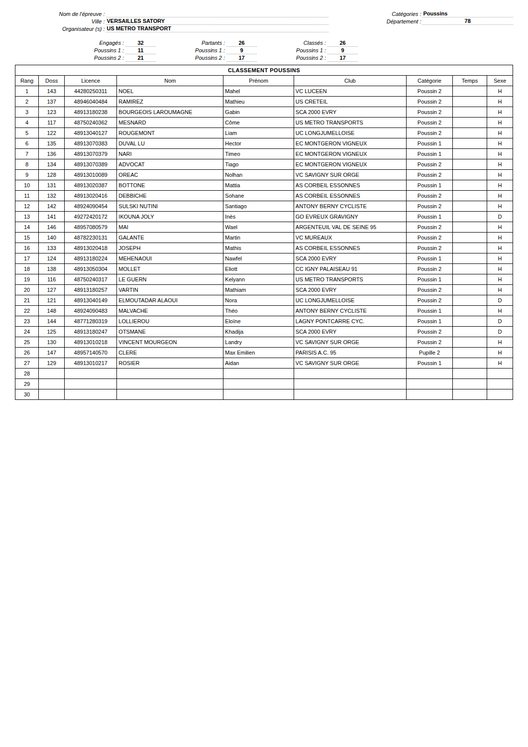| Nom de l'épreuve : | | | Catégories : | Poussins |
| Ville : | VERSAILLES SATORY | | Département : | 78 |
| Organisateur (s) : | US METRO TRANSPORT | | | |
| | Engagés : | 32 | | Partants : | 26 | | Classés : | 26 | |
| | Poussins 1 : | 11 | | Poussins 1 : | 9 | | Poussins 1 : | 9 | |
| | Poussins 2 : | 21 | | Poussins 2 : | 17 | | Poussins 2 : | 17 | |
| CLASSEMENT POUSSINS |
| Rang | Doss | Licence | Nom | Prénom | Club | Catégorie | Temps | Sexe |
| 1 | 143 | 44280250311 | NOEL | Mahel | VC LUCEEN | Poussin 2 | | H |
| 2 | 137 | 48946040484 | RAMIREZ | Mathieu | US CRETEIL | Poussin 2 | | H |
| 3 | 123 | 48913180238 | BOURGEOIS LAROUMAGNE | Gabin | SCA 2000 EVRY | Poussin 2 | | H |
| 4 | 117 | 48750240362 | MESNARD | Côme | US METRO TRANSPORTS | Poussin 2 | | H |
| 5 | 122 | 48913040127 | ROUGEMONT | Liam | UC LONGJUMELLOISE | Poussin 2 | | H |
| 6 | 135 | 48913070383 | DUVAL LU | Hector | EC MONTGERON VIGNEUX | Poussin 1 | | H |
| 7 | 136 | 48913070379 | NARI | Timeo | EC MONTGERON VIGNEUX | Poussin 1 | | H |
| 8 | 134 | 48913070389 | ADVOCAT | Tiago | EC MONTGERON VIGNEUX | Poussin 2 | | H |
| 9 | 128 | 48913010089 | OREAC | Nolhan | VC SAVIGNY SUR ORGE | Poussin 2 | | H |
| 10 | 131 | 48913020387 | BOTTONE | Mattia | AS CORBEIL ESSONNES | Poussin 1 | | H |
| 11 | 132 | 48913020416 | DEBBICHE | Sohane | AS CORBEIL ESSONNES | Poussin 2 | | H |
| 12 | 142 | 48924090454 | SULSKI NUTINI | Santiago | ANTONY BERNY CYCLISTE | Poussin 2 | | H |
| 13 | 141 | 49272420172 | IKOUNA JOLY | Inès | GO EVREUX GRAVIGNY | Poussin 1 | | D |
| 14 | 146 | 48957080579 | MAI | Wael | ARGENTEUIL VAL DE SEINE 95 | Poussin 2 | | H |
| 15 | 140 | 48782230131 | GALANTE | Martin | VC MUREAUX | Poussin 2 | | H |
| 16 | 133 | 48913020418 | JOSEPH | Mathis | AS CORBEIL ESSONNES | Poussin 2 | | H |
| 17 | 124 | 48913180224 | MEHENAOUI | Nawfel | SCA 2000 EVRY | Poussin 1 | | H |
| 18 | 138 | 48913050304 | MOLLET | Eliott | CC IGNY PALAISEAU 91 | Poussin 2 | | H |
| 19 | 116 | 48750240317 | LE GUERN | Kelyann | US METRO TRANSPORTS | Poussin 1 | | H |
| 20 | 127 | 48913180257 | VARTIN | Mathiam | SCA 2000 EVRY | Poussin 2 | | H |
| 21 | 121 | 48913040149 | ELMOUTADAR ALAOUI | Nora | UC LONGJUMELLOISE | Poussin 2 | | D |
| 22 | 148 | 48924090483 | MALVACHE | Théo | ANTONY BERNY CYCLISTE | Poussin 1 | | H |
| 23 | 144 | 48771280319 | LOLLIEROU | Eloïne | LAGNY PONTCARRE CYC. | Poussin 1 | | D |
| 24 | 125 | 48913180247 | OTSMANE | Khadija | SCA 2000 EVRY | Poussin 2 | | D |
| 25 | 130 | 48913010218 | VINCENT MOURGEON | Landry | VC SAVIGNY SUR ORGE | Poussin 2 | | H |
| 26 | 147 | 48957140570 | CLERE | Max Emilien | PARISIS A.C. 95 | Pupille 2 | | H |
| 27 | 129 | 48913010217 | ROSIER | Aidan | VC SAVIGNY SUR ORGE | Poussin 1 | | H |
| 28 | | | | | | | | |
| 29 | | | | | | | | |
| 30 | | | | | | | | |